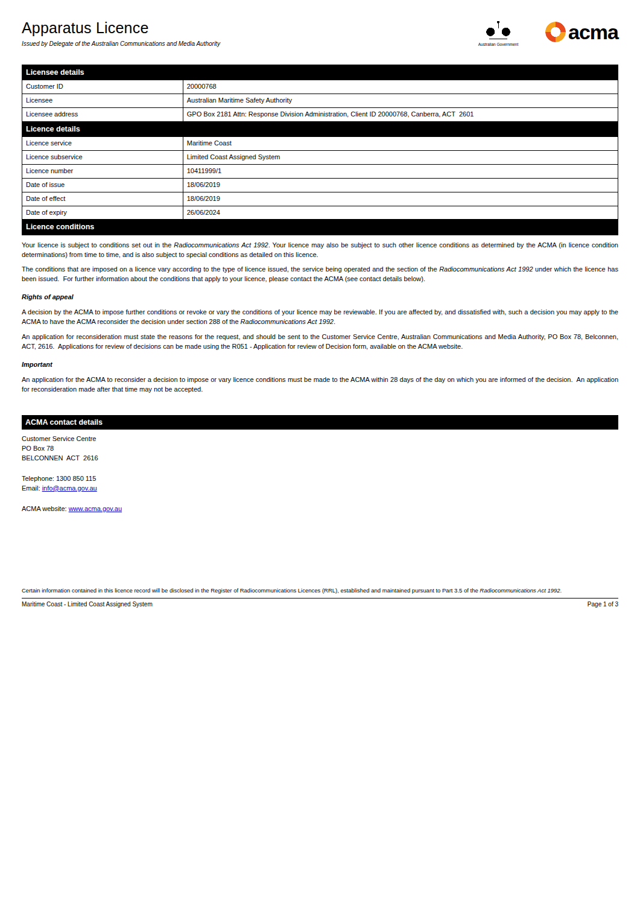Apparatus Licence
Issued by Delegate of the Australian Communications and Media Authority
Australian Government
acma
| Licensee details |
| Customer ID | 20000768 |
| Licensee | Australian Maritime Safety Authority |
| Licensee address | GPO Box 2181 Attn: Response Division Administration, Client ID 20000768, Canberra, ACT 2601 |
| Licence details |
| Licence service | Maritime Coast |
| Licence subservice | Limited Coast Assigned System |
| Licence number | 10411999/1 |
| Date of issue | 18/06/2019 |
| Date of effect | 18/06/2019 |
| Date of expiry | 26/06/2024 |
| Licence conditions |
Your licence is subject to conditions set out in the Radiocommunications Act 1992. Your licence may also be subject to such other licence conditions as determined by the ACMA (in licence condition determinations) from time to time, and is also subject to special conditions as detailed on this licence.
The conditions that are imposed on a licence vary according to the type of licence issued, the service being operated and the section of the Radiocommunications Act 1992 under which the licence has been issued. For further information about the conditions that apply to your licence, please contact the ACMA (see contact details below).
Rights of appeal
A decision by the ACMA to impose further conditions or revoke or vary the conditions of your licence may be reviewable. If you are affected by, and dissatisfied with, such a decision you may apply to the ACMA to have the ACMA reconsider the decision under section 288 of the Radiocommunications Act 1992.
An application for reconsideration must state the reasons for the request, and should be sent to the Customer Service Centre, Australian Communications and Media Authority, PO Box 78, Belconnen, ACT, 2616. Applications for review of decisions can be made using the R051 - Application for review of Decision form, available on the ACMA website.
Important
An application for the ACMA to reconsider a decision to impose or vary licence conditions must be made to the ACMA within 28 days of the day on which you are informed of the decision. An application for reconsideration made after that time may not be accepted.
ACMA contact details
Customer Service Centre
PO Box 78
BELCONNEN ACT 2616
Telephone: 1300 850 115
Email: info@acma.gov.au
ACMA website: www.acma.gov.au
Certain information contained in this licence record will be disclosed in the Register of Radiocommunications Licences (RRL), established and maintained pursuant to Part 3.5 of the Radiocommunications Act 1992.
Maritime Coast - Limited Coast Assigned System Page 1 of 3